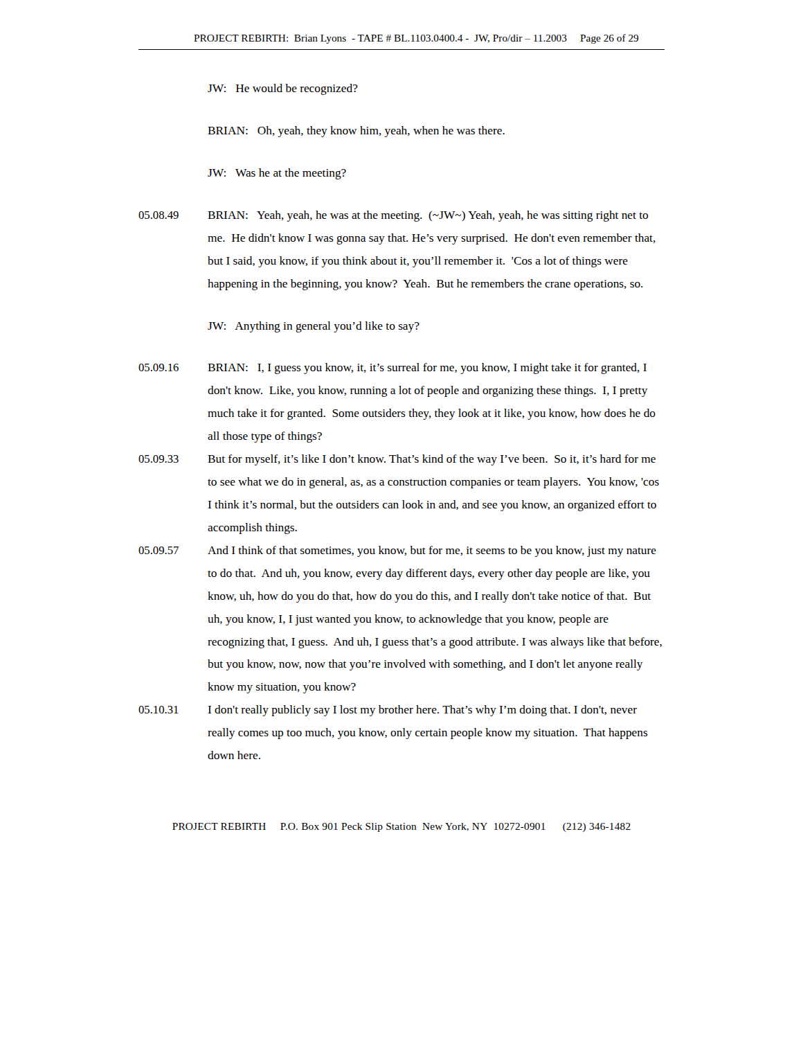PROJECT REBIRTH: Brian Lyons - TAPE # BL.1103.0400.4 - JW, Pro/dir – 11.2003 Page 26 of 29
JW: He would be recognized?
BRIAN: Oh, yeah, they know him, yeah, when he was there.
JW: Was he at the meeting?
05.08.49
BRIAN: Yeah, yeah, he was at the meeting. (~JW~) Yeah, yeah, he was sitting right net to me. He didn't know I was gonna say that. He’s very surprised. He don't even remember that, but I said, you know, if you think about it, you’ll remember it. 'Cos a lot of things were happening in the beginning, you know? Yeah. But he remembers the crane operations, so.
JW: Anything in general you’d like to say?
05.09.16
BRIAN: I, I guess you know, it, it’s surreal for me, you know, I might take it for granted, I don't know. Like, you know, running a lot of people and organizing these things. I, I pretty much take it for granted. Some outsiders they, they look at it like, you know, how does he do all those type of things?
05.09.33
But for myself, it’s like I don’t know. That’s kind of the way I’ve been. So it, it’s hard for me to see what we do in general, as, as a construction companies or team players. You know, 'cos I think it’s normal, but the outsiders can look in and, and see you know, an organized effort to accomplish things.
05.09.57
And I think of that sometimes, you know, but for me, it seems to be you know, just my nature to do that. And uh, you know, every day different days, every other day people are like, you know, uh, how do you do that, how do you do this, and I really don't take notice of that. But uh, you know, I, I just wanted you know, to acknowledge that you know, people are recognizing that, I guess. And uh, I guess that’s a good attribute. I was always like that before, but you know, now, now that you’re involved with something, and I don't let anyone really know my situation, you know?
05.10.31
I don't really publicly say I lost my brother here. That’s why I’m doing that. I don't, never really comes up too much, you know, only certain people know my situation. That happens down here.
PROJECT REBIRTH P.O. Box 901 Peck Slip Station New York, NY 10272-0901 (212) 346-1482